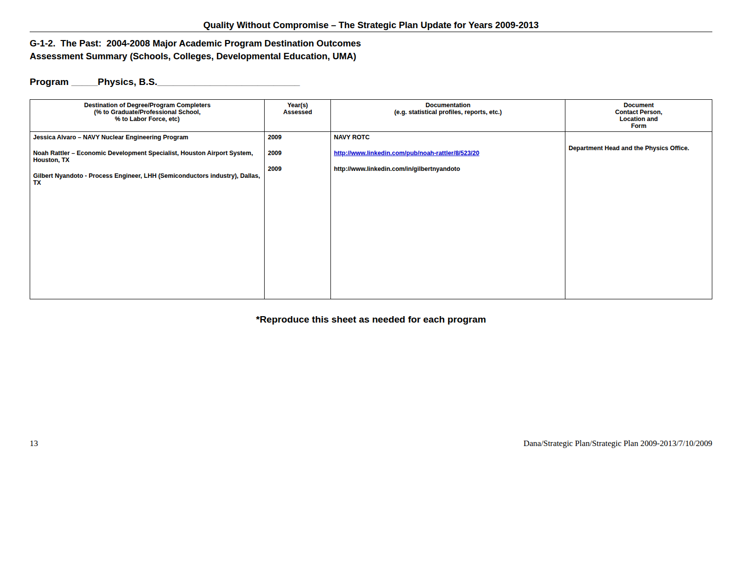Quality Without Compromise – The Strategic Plan Update for Years 2009-2013
G-1-2. The Past: 2004-2008 Major Academic Program Destination Outcomes
Assessment Summary (Schools, Colleges, Developmental Education, UMA)
Program _____Physics, B.S.___________________________
| Destination of Degree/Program Completers (% to Graduate/Professional School, % to Labor Force, etc) | Year(s) Assessed | Documentation (e.g. statistical profiles, reports, etc.) | Document Contact Person, Location and Form |
| --- | --- | --- | --- |
| Jessica Alvaro – NAVY Nuclear Engineering Program Noah Rattler – Economic Development Specialist, Houston Airport System, Houston, TX Gilbert Nyandoto - Process Engineer, LHH (Semiconductors industry), Dallas, TX | 2009 2009 2009 | NAVY ROTC http://www.linkedin.com/pub/noah-rattler/8/523/20 http://www.linkedin.com/in/gilbertnyandoto | Department Head and the Physics Office. |
*Reproduce this sheet as needed for each program
13 Dana/Strategic Plan/Strategic Plan 2009-2013/7/10/2009